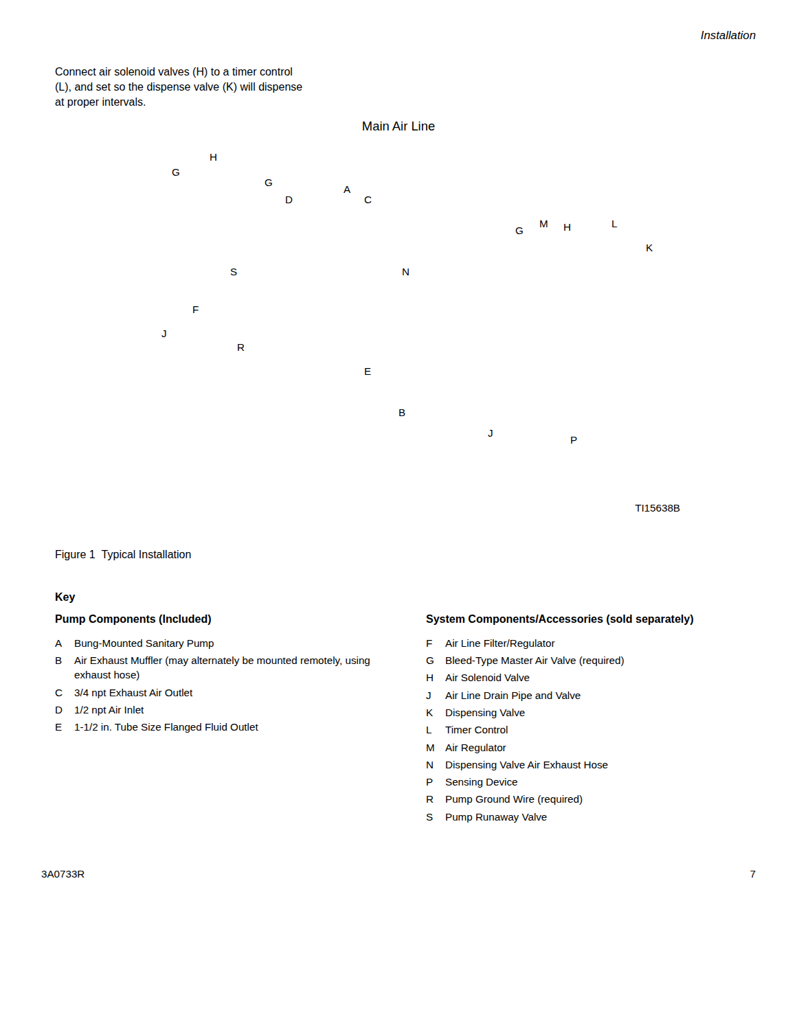Installation
Connect air solenoid valves (H) to a timer control
(L), and set so the dispense valve (K) will dispense
at proper intervals.
Main Air Line
G H G D A C S F J R E B N G M H L K J P TI15638B
Figure 1 Typical Installation
Key
Pump Components (Included)
| A | Bung-Mounted Sanitary Pump |
| B | Air Exhaust Muffler (may alternately be mounted remotely, using exhaust hose) |
| C | 3/4 npt Exhaust Air Outlet |
| D | 1/2 npt Air Inlet |
| E | 1-1/2 in. Tube Size Flanged Fluid Outlet |
System Components/Accessories (sold separately)
| F | Air Line Filter/Regulator |
| G | Bleed-Type Master Air Valve (required) |
| H | Air Solenoid Valve |
| J | Air Line Drain Pipe and Valve |
| K | Dispensing Valve |
| L | Timer Control |
| M | Air Regulator |
| N | Dispensing Valve Air Exhaust Hose |
| P | Sensing Device |
| R | Pump Ground Wire (required) |
| S | Pump Runaway Valve |
3A0733R
7